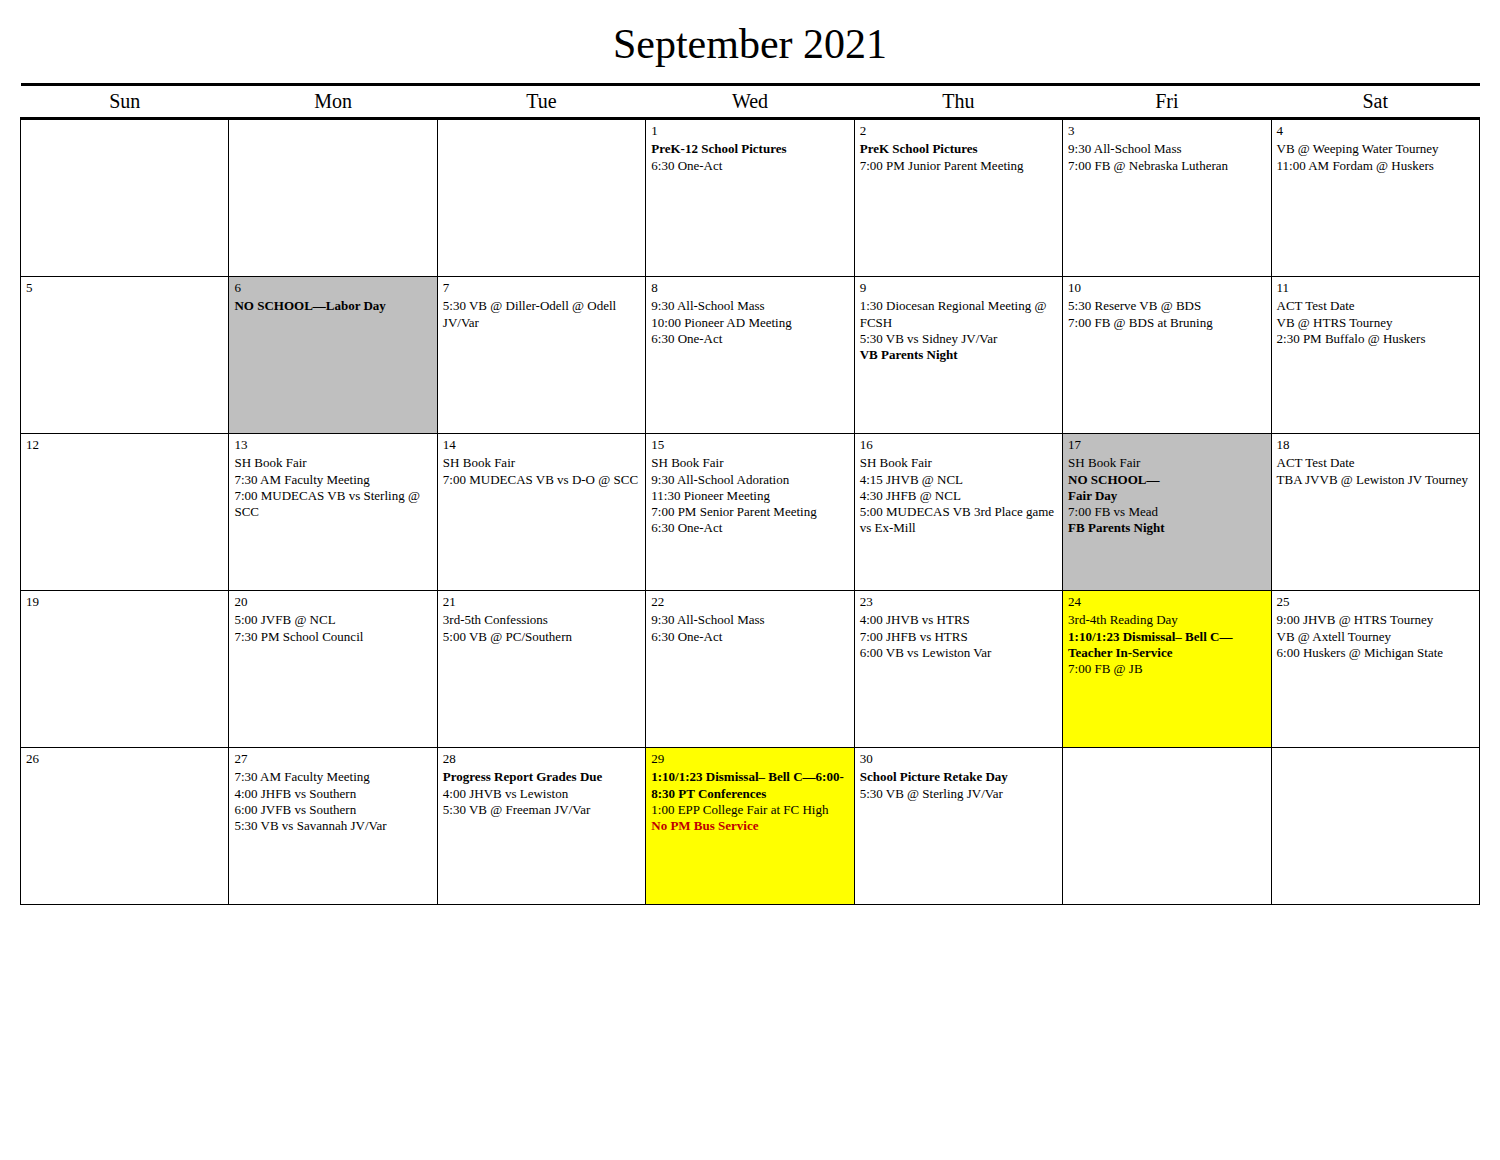September 2021
| Sun | Mon | Tue | Wed | Thu | Fri | Sat |
| --- | --- | --- | --- | --- | --- | --- |
| | | | 1 PreK-12 School Pictures 6:30 One-Act | 2 PreK School Pictures 7:00 PM Junior Parent Meeting | 3 9:30 All-School Mass 7:00 FB @ Nebraska Lutheran | 4 VB @ Weeping Water Tourney 11:00 AM Fordam @ Huskers |
| 5 | 6 NO SCHOOL—Labor Day | 7 5:30 VB @ Diller-Odell @ Odell JV/Var | 8 9:30 All-School Mass 10:00 Pioneer AD Meeting 6:30 One-Act | 9 1:30 Diocesan Regional Meeting @ FCSH 5:30 VB vs Sidney JV/Var VB Parents Night | 10 5:30 Reserve VB @ BDS 7:00 FB @ BDS at Bruning | 11 ACT Test Date VB @ HTRS Tourney 2:30 PM Buffalo @ Huskers |
| 12 | 13 SH Book Fair 7:30 AM Faculty Meeting 7:00 MUDECAS VB vs Sterling @ SCC | 14 SH Book Fair 7:00 MUDECAS VB vs D-O @ SCC | 15 SH Book Fair 9:30 All-School Adoration 11:30 Pioneer Meeting 7:00 PM Senior Parent Meeting 6:30 One-Act | 16 SH Book Fair 4:15 JHVB @ NCL 4:30 JHFB @ NCL 5:00 MUDECAS VB 3rd Place game vs Ex-Mill | 17 SH Book Fair NO SCHOOL— Fair Day 7:00 FB vs Mead FB Parents Night | 18 ACT Test Date TBA JVVB @ Lewiston JV Tourney |
| 19 | 20 5:00 JVFB @ NCL 7:30 PM School Council | 21 3rd-5th Confessions 5:00 VB @ PC/Southern | 22 9:30 All-School Mass 6:30 One-Act | 23 4:00 JHVB vs HTRS 7:00 JHFB vs HTRS 6:00 VB vs Lewiston Var | 24 3rd-4th Reading Day 1:10/1:23 Dismissal– Bell C—Teacher In-Service 7:00 FB @ JB | 25 9:00 JHVB @ HTRS Tourney VB @ Axtell Tourney 6:00 Huskers @ Michigan State |
| 26 | 27 7:30 AM Faculty Meeting 4:00 JHFB vs Southern 6:00 JVFB vs Southern 5:30 VB vs Savannah JV/Var | 28 Progress Report Grades Due 4:00 JHVB vs Lewiston 5:30 VB @ Freeman JV/Var | 29 1:10/1:23 Dismissal– Bell C—6:00-8:30 PT Conferences 1:00 EPP College Fair at FC High No PM Bus Service | 30 School Picture Retake Day 5:30 VB @ Sterling JV/Var | | |